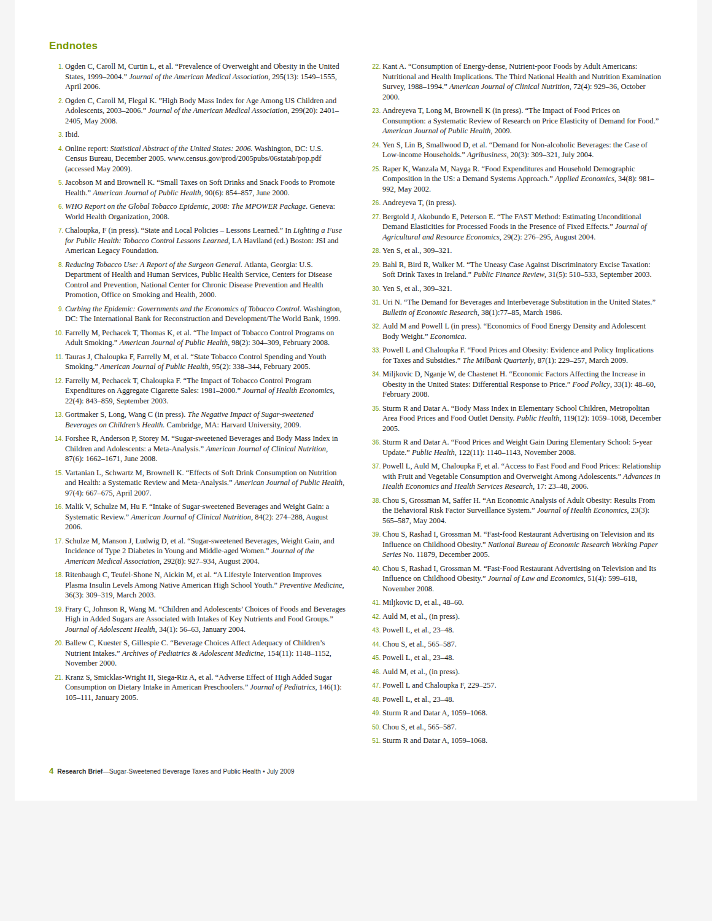Endnotes
Ogden C, Caroll M, Curtin L, et al. “Prevalence of Overweight and Obesity in the United States, 1999–2004.” Journal of the American Medical Association, 295(13): 1549–1555, April 2006.
Ogden C, Caroll M, Flegal K. ”High Body Mass Index for Age Among US Children and Adolescents, 2003–2006.” Journal of the American Medical Association, 299(20): 2401–2405, May 2008.
Ibid.
Online report: Statistical Abstract of the United States: 2006. Washington, DC: U.S. Census Bureau, December 2005. www.census.gov/prod/2005pubs/06statab/pop.pdf (accessed May 2009).
Jacobson M and Brownell K. “Small Taxes on Soft Drinks and Snack Foods to Promote Health.” American Journal of Public Health, 90(6): 854–857, June 2000.
WHO Report on the Global Tobacco Epidemic, 2008: The MPOWER Package. Geneva: World Health Organization, 2008.
Chaloupka, F (in press). “State and Local Policies – Lessons Learned.” In Lighting a Fuse for Public Health: Tobacco Control Lessons Learned, LA Haviland (ed.) Boston: JSI and American Legacy Foundation.
Reducing Tobacco Use: A Report of the Surgeon General. Atlanta, Georgia: U.S. Department of Health and Human Services, Public Health Service, Centers for Disease Control and Prevention, National Center for Chronic Disease Prevention and Health Promotion, Office on Smoking and Health, 2000.
Curbing the Epidemic: Governments and the Economics of Tobacco Control. Washington, DC: The International Bank for Reconstruction and Development/The World Bank, 1999.
Farrelly M, Pechacek T, Thomas K, et al. “The Impact of Tobacco Control Programs on Adult Smoking.” American Journal of Public Health, 98(2): 304–309, February 2008.
Tauras J, Chaloupka F, Farrelly M, et al. “State Tobacco Control Spending and Youth Smoking.” American Journal of Public Health, 95(2): 338–344, February 2005.
Farrelly M, Pechacek T, Chaloupka F. “The Impact of Tobacco Control Program Expenditures on Aggregate Cigarette Sales: 1981–2000.” Journal of Health Economics, 22(4): 843–859, September 2003.
Gortmaker S, Long, Wang C (in press). The Negative Impact of Sugar-sweetened Beverages on Children’s Health. Cambridge, MA: Harvard University, 2009.
Forshee R, Anderson P, Storey M. “Sugar-sweetened Beverages and Body Mass Index in Children and Adolescents: a Meta-Analysis.” American Journal of Clinical Nutrition, 87(6): 1662–1671, June 2008.
Vartanian L, Schwartz M, Brownell K. “Effects of Soft Drink Consumption on Nutrition and Health: a Systematic Review and Meta-Analysis.” American Journal of Public Health, 97(4): 667–675, April 2007.
Malik V, Schulze M, Hu F. “Intake of Sugar-sweetened Beverages and Weight Gain: a Systematic Review.” American Journal of Clinical Nutrition, 84(2): 274–288, August 2006.
Schulze M, Manson J, Ludwig D, et al. “Sugar-sweetened Beverages, Weight Gain, and Incidence of Type 2 Diabetes in Young and Middle-aged Women.” Journal of the American Medical Association, 292(8): 927–934, August 2004.
Ritenbaugh C, Teufel-Shone N, Aickin M, et al. “A Lifestyle Intervention Improves Plasma Insulin Levels Among Native American High School Youth.” Preventive Medicine, 36(3): 309–319, March 2003.
Frary C, Johnson R, Wang M. “Children and Adolescents’ Choices of Foods and Beverages High in Added Sugars are Associated with Intakes of Key Nutrients and Food Groups.” Journal of Adolescent Health, 34(1): 56–63, January 2004.
Ballew C, Kuester S, Gillespie C. “Beverage Choices Affect Adequacy of Children’s Nutrient Intakes.” Archives of Pediatrics & Adolescent Medicine, 154(11): 1148–1152, November 2000.
Kranz S, Smicklas-Wright H, Siega-Riz A, et al. “Adverse Effect of High Added Sugar Consumption on Dietary Intake in American Preschoolers.” Journal of Pediatrics, 146(1): 105–111, January 2005.
Kant A. “Consumption of Energy-dense, Nutrient-poor Foods by Adult Americans: Nutritional and Health Implications. The Third National Health and Nutrition Examination Survey, 1988–1994.” American Journal of Clinical Nutrition, 72(4): 929–36, October 2000.
Andreyeva T, Long M, Brownell K (in press). “The Impact of Food Prices on Consumption: a Systematic Review of Research on Price Elasticity of Demand for Food.” American Journal of Public Health, 2009.
Yen S, Lin B, Smallwood D, et al. “Demand for Non-alcoholic Beverages: the Case of Low-income Households.” Agribusiness, 20(3): 309–321, July 2004.
Raper K, Wanzala M, Nayga R. “Food Expenditures and Household Demographic Composition in the US: a Demand Systems Approach.” Applied Economics, 34(8): 981–992, May 2002.
Andreyeva T, (in press).
Bergtold J, Akobundo E, Peterson E. “The FAST Method: Estimating Unconditional Demand Elasticities for Processed Foods in the Presence of Fixed Effects.” Journal of Agricultural and Resource Economics, 29(2): 276–295, August 2004.
Yen S, et al., 309–321.
Bahl R, Bird R, Walker M. “The Uneasy Case Against Discriminatory Excise Taxation: Soft Drink Taxes in Ireland.” Public Finance Review, 31(5): 510–533, September 2003.
Yen S, et al., 309–321.
Uri N. “The Demand for Beverages and Interbeverage Substitution in the United States.” Bulletin of Economic Research, 38(1):77–85, March 1986.
Auld M and Powell L (in press). “Economics of Food Energy Density and Adolescent Body Weight.” Economica.
Powell L and Chaloupka F. “Food Prices and Obesity: Evidence and Policy Implications for Taxes and Subsidies.” The Milbank Quarterly, 87(1): 229–257, March 2009.
Miljkovic D, Nganje W, de Chastenet H. “Economic Factors Affecting the Increase in Obesity in the United States: Differential Response to Price.” Food Policy, 33(1): 48–60, February 2008.
Sturm R and Datar A. “Body Mass Index in Elementary School Children, Metropolitan Area Food Prices and Food Outlet Density. Public Health, 119(12): 1059–1068, December 2005.
Sturm R and Datar A. “Food Prices and Weight Gain During Elementary School: 5-year Update.” Public Health, 122(11): 1140–1143, November 2008.
Powell L, Auld M, Chaloupka F, et al. “Access to Fast Food and Food Prices: Relationship with Fruit and Vegetable Consumption and Overweight Among Adolescents.” Advances in Health Economics and Health Services Research, 17: 23–48, 2006.
Chou S, Grossman M, Saffer H. “An Economic Analysis of Adult Obesity: Results From the Behavioral Risk Factor Surveillance System.” Journal of Health Economics, 23(3): 565–587, May 2004.
Chou S, Rashad I, Grossman M. “Fast-food Restaurant Advertising on Television and its Influence on Childhood Obesity.” National Bureau of Economic Research Working Paper Series No. 11879, December 2005.
Chou S, Rashad I, Grossman M. “Fast-Food Restaurant Advertising on Television and Its Influence on Childhood Obesity.” Journal of Law and Economics, 51(4): 599–618, November 2008.
Miljkovic D, et al., 48–60.
Auld M, et al., (in press).
Powell L, et al., 23–48.
Chou S, et al., 565–587.
Powell L, et al., 23–48.
Auld M, et al., (in press).
Powell L and Chaloupka F, 229–257.
Powell L, et al., 23–48.
Sturm R and Datar A, 1059–1068.
Chou S, et al., 565–587.
Sturm R and Datar A, 1059–1068.
4 Research Brief—Sugar-Sweetened Beverage Taxes and Public Health • July 2009